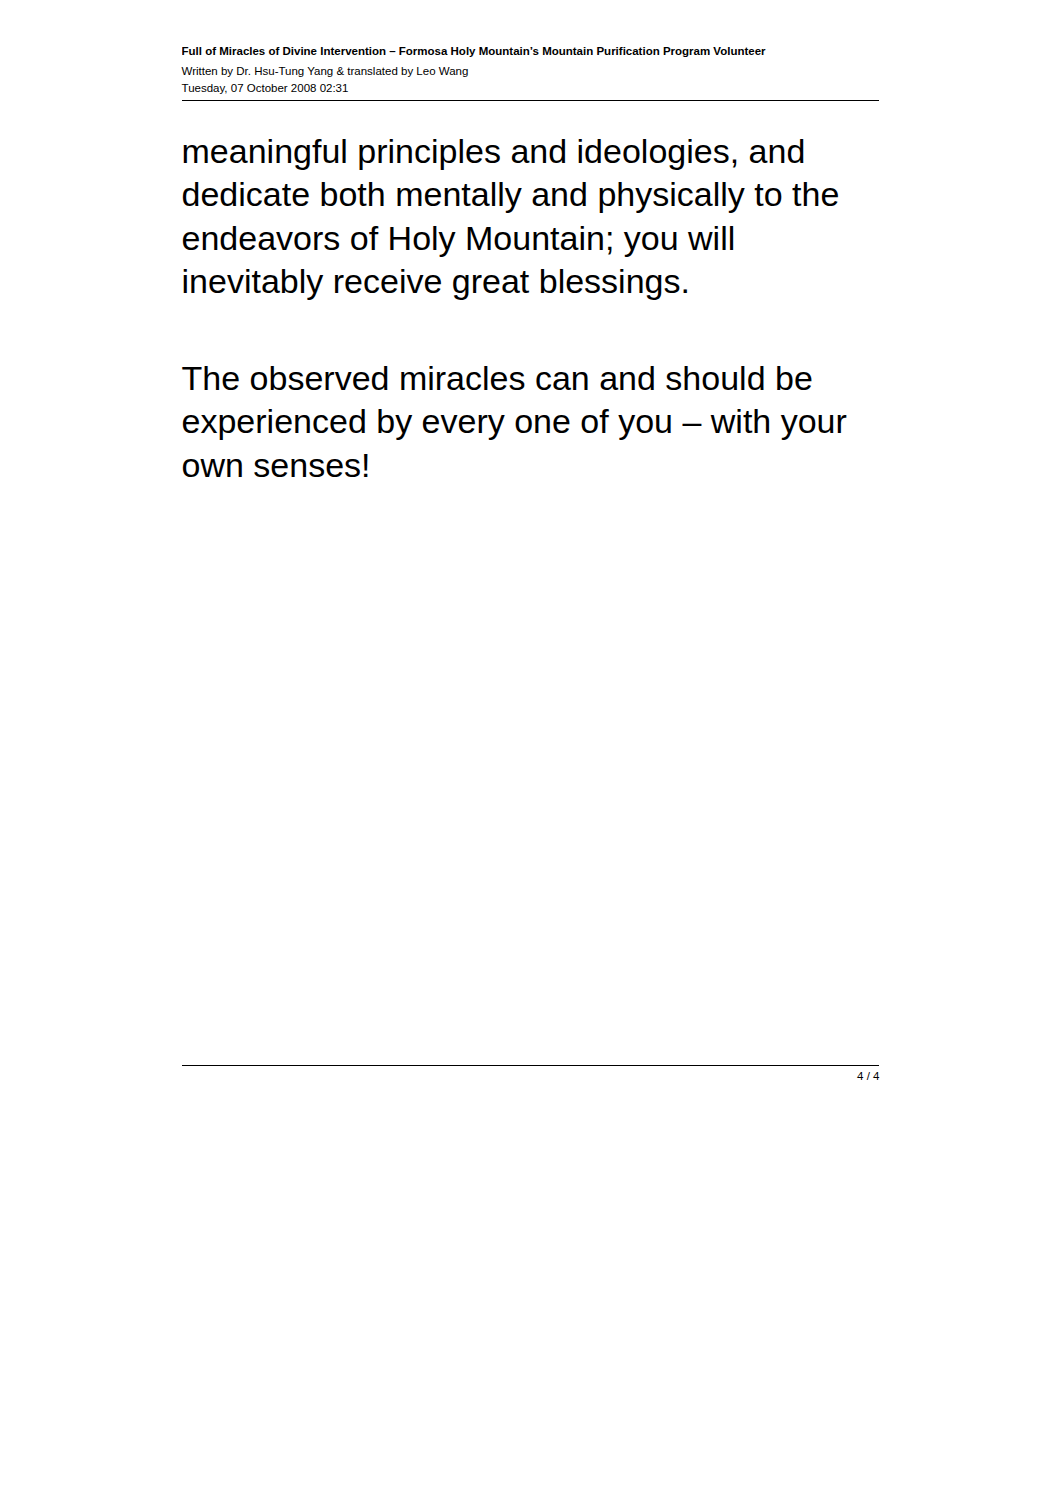Full of Miracles of Divine Intervention – Formosa Holy Mountain’s Mountain Purification Program Volunteer
Written by Dr. Hsu-Tung Yang & translated by Leo Wang
Tuesday, 07 October 2008 02:31
meaningful principles and ideologies, and dedicate both mentally and physically to the endeavors of Holy Mountain; you will inevitably receive great blessings.
The observed miracles can and should be experienced by every one of you – with your own senses!
4 / 4